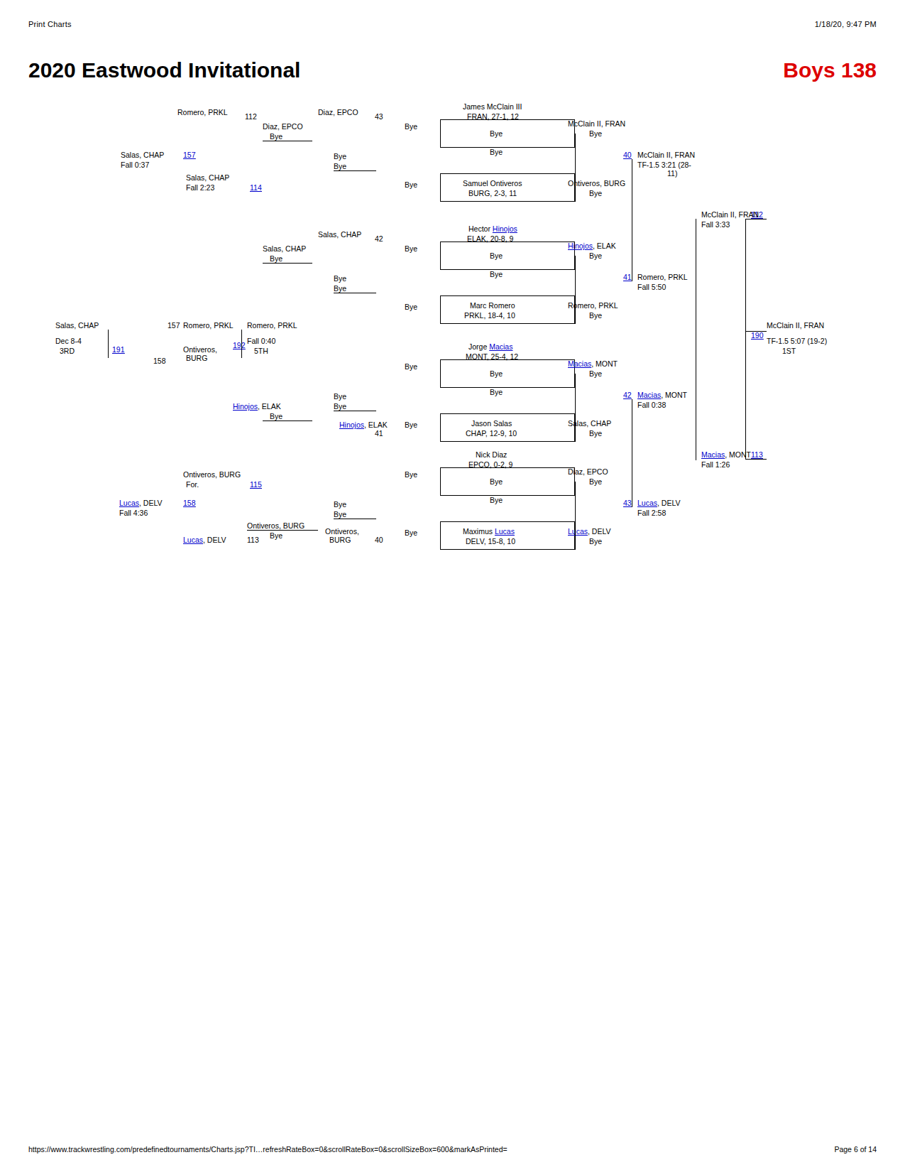Print Charts
1/18/20, 9:47 PM
2020 Eastwood Invitational
Boys 138
Romero, PRKL 112 Diaz, EPCO Bye
Diaz, EPCO 43 Bye Bye
Salas, CHAP 157 Fall 0:37 Salas, CHAP 114 Fall 2:23 James McClain III FRAN, 27-1, 12 Bye
Bye McClain II, FRAN Bye Bye Bye
Samuel Ontiveros BURG, 2-3, 11 Ontiveros, BURG Bye 40 McClain II, FRAN TF-1.5 3:21 (28- 11) Salas, CHAP 42 Salas, CHAP Bye
Bye Bye
Hector Hinojos ELAK, 20-8, 9 Bye
Bye Hinojos, ELAK Bye Bye Bye
Marc Romero PRKL, 18-4, 10 Romero, PRKL Bye 41 Romero, PRKL Fall 5:50 112 McClain II, FRAN Fall 3:33 Salas, CHAP Dec 8-4 191 3RD 157 Romero, PRKL Romero, PRKL Fall 0:40 5TH 158 Ontiveros, BURG 192 Jorge Macias MONT, 25-4, 12 Bye
Bye Macias, MONT Bye Bye Bye
Bye Bye
Jason Salas CHAP, 12-9, 10 Salas, CHAP Bye 42 Macias, MONT Fall 0:38 Hinojos, ELAK Bye Hinojos, ELAK 41
Nick Diaz EPCO, 0-2, 9 Bye
Bye Diaz, EPCO Bye Bye Bye
Bye Bye
Maximus Lucas DELV, 15-8, 10 Lucas, DELV Bye 43 Lucas, DELV Fall 2:58 Ontiveros, BURG 115 For. Lucas, DELV 158 Fall 4:36 Ontiveros, BURG Bye Ontiveros, BURG 40
Lucas, DELV 113 113 Macias, MONT Fall 1:26 McClain II, FRAN 190 TF-1.5 5:07 (19-2) 1ST
https://www.trackwrestling.com/predefinedtournaments/Charts.jsp?TI…refreshRateBox=0&scrollRateBox=0&scrollSizeBox=600&markAsPrinted=
Page 6 of 14